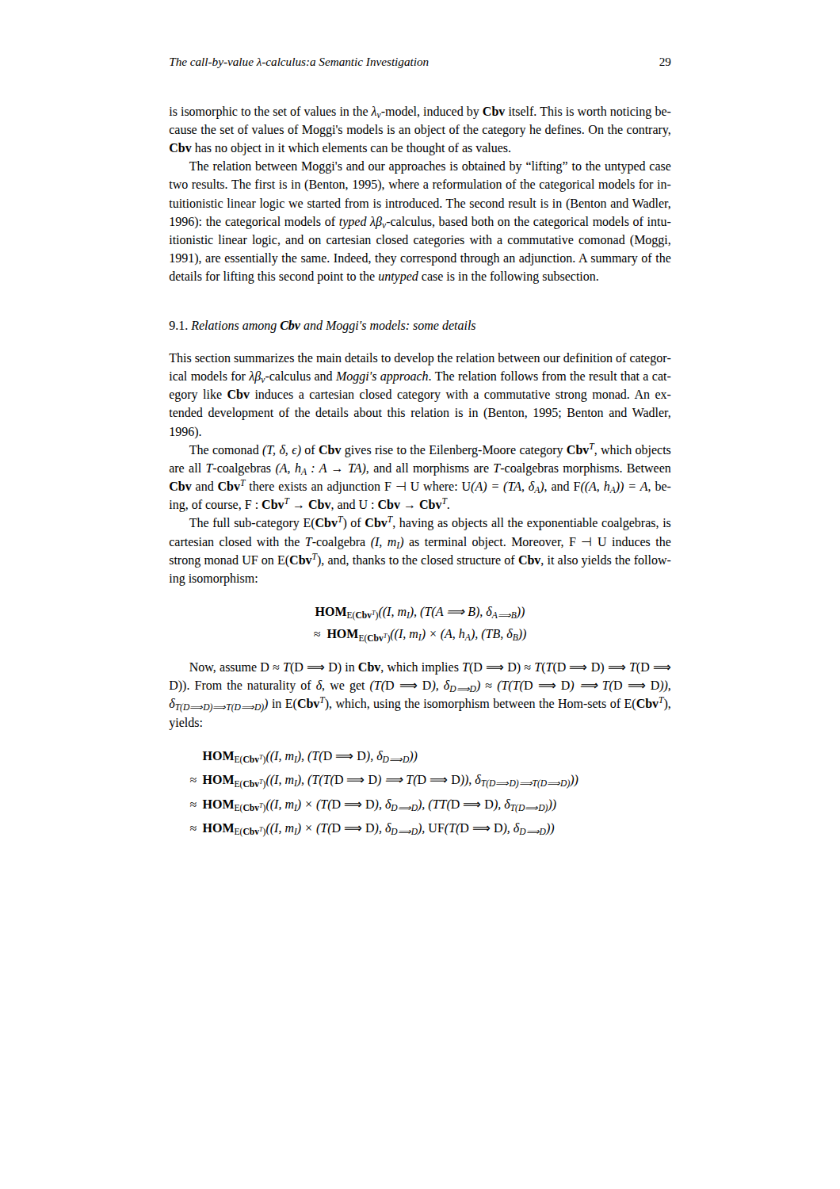The call-by-value λ-calculus:a Semantic Investigation 29
is isomorphic to the set of values in the λv-model, induced by Cbv itself. This is worth noticing because the set of values of Moggi's models is an object of the category he defines. On the contrary, Cbv has no object in it which elements can be thought of as values.
The relation between Moggi's and our approaches is obtained by “lifting” to the untyped case two results. The first is in (Benton, 1995), where a reformulation of the categorical models for intuitionistic linear logic we started from is introduced. The second result is in (Benton and Wadler, 1996): the categorical models of typed λβv-calculus, based both on the categorical models of intuitionistic linear logic, and on cartesian closed categories with a commutative comonad (Moggi, 1991), are essentially the same. Indeed, they correspond through an adjunction. A summary of the details for lifting this second point to the untyped case is in the following subsection.
9.1. Relations among Cbv and Moggi's models: some details
This section summarizes the main details to develop the relation between our definition of categorical models for λβv-calculus and Moggi's approach. The relation follows from the result that a category like Cbv induces a cartesian closed category with a commutative strong monad. An extended development of the details about this relation is in (Benton, 1995; Benton and Wadler, 1996).
The comonad (T, δ, ϵ) of Cbv gives rise to the Eilenberg-Moore category CbvT, which objects are all T-coalgebras (A, hA : A → TA), and all morphisms are T-coalgebras morphisms. Between Cbv and CbvT there exists an adjunction F ⊣ U where: U(A) = (TA, δA), and F((A, hA)) = A, being, of course, F : CbvT → Cbv, and U : Cbv → CbvT.
The full sub-category E(CbvT) of CbvT, having as objects all the exponentiable coalgebras, is cartesian closed with the T-coalgebra (I, mI) as terminal object. Moreover, F ⊣ U induces the strong monad UF on E(CbvT), and, thanks to the closed structure of Cbv, it also yields the following isomorphism:
HOME(CbvT)((I, mI), (T(A ⟹ B), δA⟹B)) ≈ HOME(CbvT)((I, mI) × (A, hA), (TB, δB))
Now, assume D ≈ T(D ⟹ D) in Cbv, which implies T(D ⟹ D) ≈ T(T(D ⟹ D) ⟹ T(D ⟹ D)). From the naturality of δ, we get (T(D ⟹ D), δD⟹D) ≈ (T(T(D ⟹ D) ⟹ T(D ⟹ D)), δT(D⟹D)⟹T(D⟹D)) in E(CbvT), which, using the isomorphism between the Hom-sets of E(CbvT), yields:
HOME(CbvT)((I, mI), (T(D ⟹ D), δD⟹D))
≈
HOME(CbvT)((I, mI), (T(T(D ⟹ D) ⟹ T(D ⟹ D)), δT(D⟹D)⟹T(D⟹D)))
≈
HOME(CbvT)((I, mI) × (T(D ⟹ D), δD⟹D), (TT(D ⟹ D), δT(D⟹D)))
≈
HOME(CbvT)((I, mI) × (T(D ⟹ D), δD⟹D), UF(T(D ⟹ D), δD⟹D))